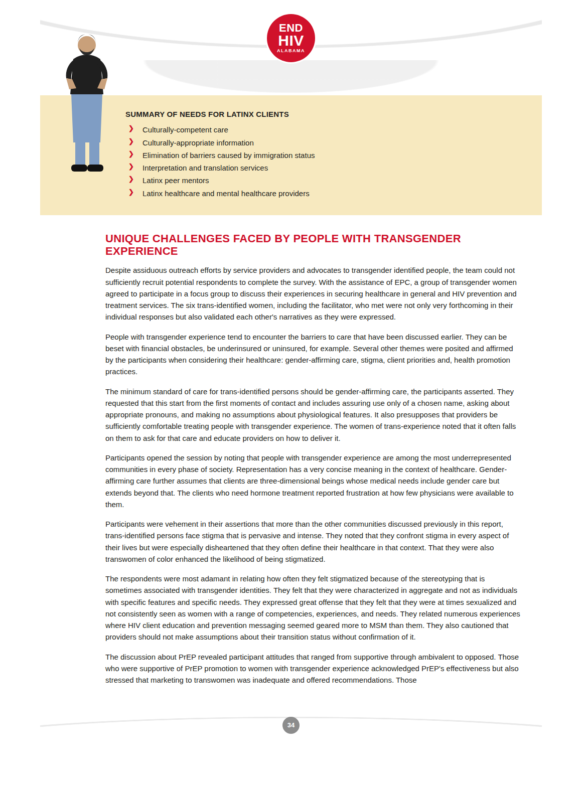END HIV ALABAMA
Summary of Needs for Latinx Clients
Culturally-competent care
Culturally-appropriate information
Elimination of barriers caused by immigration status
Interpretation and translation services
Latinx peer mentors
Latinx healthcare and mental healthcare providers
Unique Challenges Faced by People with Transgender Experience
Despite assiduous outreach efforts by service providers and advocates to transgender identified people, the team could not sufficiently recruit potential respondents to complete the survey. With the assistance of EPC, a group of transgender women agreed to participate in a focus group to discuss their experiences in securing healthcare in general and HIV prevention and treatment services. The six trans-identified women, including the facilitator, who met were not only very forthcoming in their individual responses but also validated each other's narratives as they were expressed.
People with transgender experience tend to encounter the barriers to care that have been discussed earlier. They can be beset with financial obstacles, be underinsured or uninsured, for example. Several other themes were posited and affirmed by the participants when considering their healthcare: gender-affirming care, stigma, client priorities and, health promotion practices.
The minimum standard of care for trans-identified persons should be gender-affirming care, the participants asserted. They requested that this start from the first moments of contact and includes assuring use only of a chosen name, asking about appropriate pronouns, and making no assumptions about physiological features. It also presupposes that providers be sufficiently comfortable treating people with transgender experience. The women of trans-experience noted that it often falls on them to ask for that care and educate providers on how to deliver it.
Participants opened the session by noting that people with transgender experience are among the most underrepresented communities in every phase of society. Representation has a very concise meaning in the context of healthcare. Gender-affirming care further assumes that clients are three-dimensional beings whose medical needs include gender care but extends beyond that. The clients who need hormone treatment reported frustration at how few physicians were available to them.
Participants were vehement in their assertions that more than the other communities discussed previously in this report, trans-identified persons face stigma that is pervasive and intense. They noted that they confront stigma in every aspect of their lives but were especially disheartened that they often define their healthcare in that context. That they were also transwomen of color enhanced the likelihood of being stigmatized.
The respondents were most adamant in relating how often they felt stigmatized because of the stereotyping that is sometimes associated with transgender identities. They felt that they were characterized in aggregate and not as individuals with specific features and specific needs. They expressed great offense that they felt that they were at times sexualized and not consistently seen as women with a range of competencies, experiences, and needs. They related numerous experiences where HIV client education and prevention messaging seemed geared more to MSM than them. They also cautioned that providers should not make assumptions about their transition status without confirmation of it.
The discussion about PrEP revealed participant attitudes that ranged from supportive through ambivalent to opposed. Those who were supportive of PrEP promotion to women with transgender experience acknowledged PrEP's effectiveness but also stressed that marketing to transwomen was inadequate and offered recommendations. Those
34